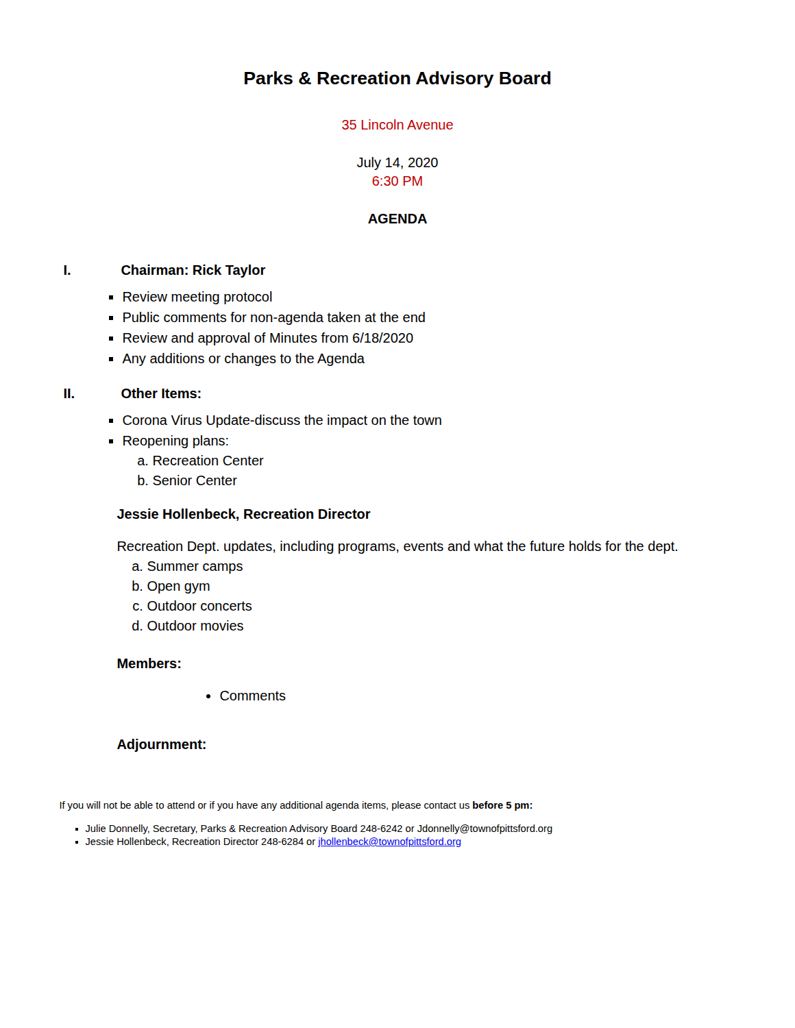Parks & Recreation Advisory Board
35 Lincoln Avenue
July 14, 2020
6:30 PM
AGENDA
I. Chairman: Rick Taylor
Review meeting protocol
Public comments for non-agenda taken at the end
Review and approval of Minutes from 6/18/2020
Any additions or changes to the Agenda
II. Other Items:
Corona Virus Update-discuss the impact on the town
Reopening plans:
Recreation Center
Senior Center
Jessie Hollenbeck, Recreation Director
Recreation Dept. updates, including programs, events and what the future holds for the dept.
Summer camps
Open gym
Outdoor concerts
Outdoor movies
Members:
Comments
Adjournment:
If you will not be able to attend or if you have any additional agenda items, please contact us before 5 pm:
Julie Donnelly, Secretary, Parks & Recreation Advisory Board 248-6242 or Jdonnelly@townofpittsford.org
Jessie Hollenbeck, Recreation Director 248-6284 or jhollenbeck@townofpittsford.org